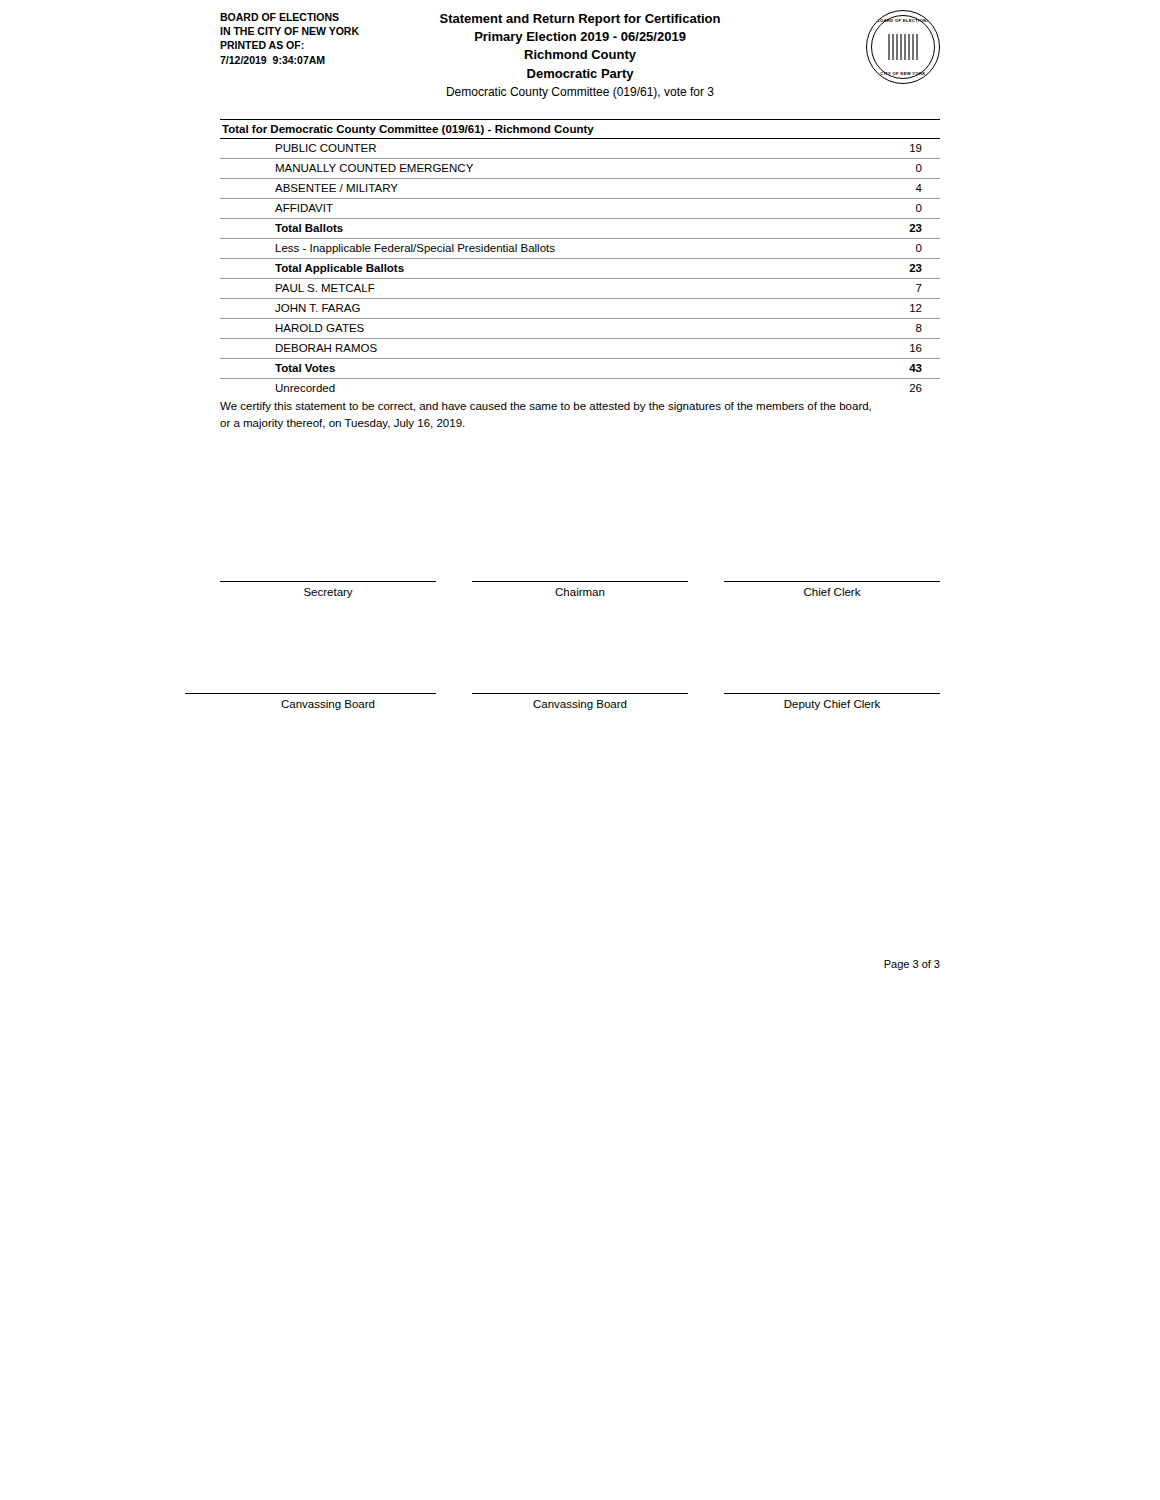BOARD OF ELECTIONS
IN THE CITY OF NEW YORK
PRINTED AS OF:
7/12/2019 9:34:07AM
Statement and Return Report for Certification
Primary Election 2019 - 06/25/2019
Richmond County
Democratic Party
Democratic County Committee (019/61), vote for 3
BOARD OF ELECTIONS
CITY OF NEW YORK
Total for Democratic County Committee (019/61) - Richmond County
| PUBLIC COUNTER | 19 |
| MANUALLY COUNTED EMERGENCY | 0 |
| ABSENTEE / MILITARY | 4 |
| AFFIDAVIT | 0 |
| Total Ballots | 23 |
| Less - Inapplicable Federal/Special Presidential Ballots | 0 |
| Total Applicable Ballots | 23 |
| PAUL S. METCALF | 7 |
| JOHN T. FARAG | 12 |
| HAROLD GATES | 8 |
| DEBORAH RAMOS | 16 |
| Total Votes | 43 |
| Unrecorded | 26 |
We certify this statement to be correct, and have caused the same to be attested by the signatures of the members of the board,
or a majority thereof, on Tuesday, July 16, 2019.
Secretary
Chairman
Chief Clerk
Canvassing Board
Canvassing Board
Deputy Chief Clerk
Page 3 of 3